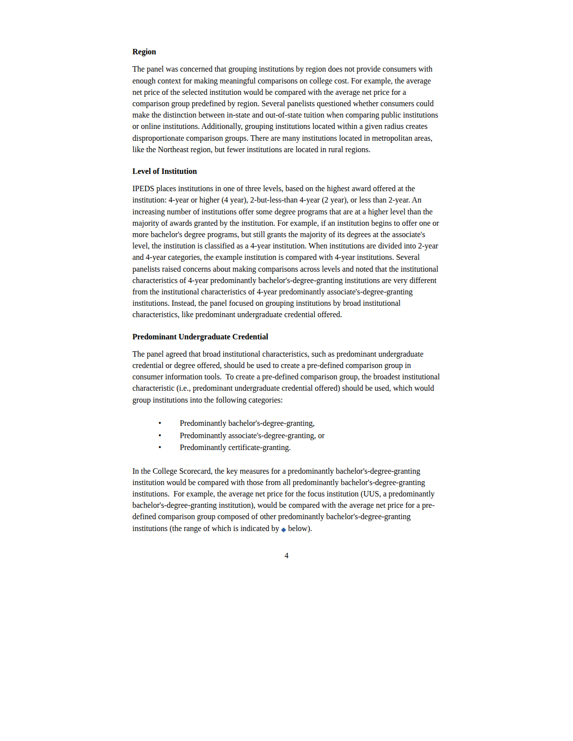Region
The panel was concerned that grouping institutions by region does not provide consumers with enough context for making meaningful comparisons on college cost. For example, the average net price of the selected institution would be compared with the average net price for a comparison group predefined by region. Several panelists questioned whether consumers could make the distinction between in-state and out-of-state tuition when comparing public institutions or online institutions. Additionally, grouping institutions located within a given radius creates disproportionate comparison groups. There are many institutions located in metropolitan areas, like the Northeast region, but fewer institutions are located in rural regions.
Level of Institution
IPEDS places institutions in one of three levels, based on the highest award offered at the institution: 4-year or higher (4 year), 2-but-less-than 4-year (2 year), or less than 2-year. An increasing number of institutions offer some degree programs that are at a higher level than the majority of awards granted by the institution. For example, if an institution begins to offer one or more bachelor's degree programs, but still grants the majority of its degrees at the associate's level, the institution is classified as a 4-year institution. When institutions are divided into 2-year and 4-year categories, the example institution is compared with 4-year institutions. Several panelists raised concerns about making comparisons across levels and noted that the institutional characteristics of 4-year predominantly bachelor's-degree-granting institutions are very different from the institutional characteristics of 4-year predominantly associate's-degree-granting institutions. Instead, the panel focused on grouping institutions by broad institutional characteristics, like predominant undergraduate credential offered.
Predominant Undergraduate Credential
The panel agreed that broad institutional characteristics, such as predominant undergraduate credential or degree offered, should be used to create a pre-defined comparison group in consumer information tools. To create a pre-defined comparison group, the broadest institutional characteristic (i.e., predominant undergraduate credential offered) should be used, which would group institutions into the following categories:
Predominantly bachelor's-degree-granting,
Predominantly associate's-degree-granting, or
Predominantly certificate-granting.
In the College Scorecard, the key measures for a predominantly bachelor's-degree-granting institution would be compared with those from all predominantly bachelor's-degree-granting institutions. For example, the average net price for the focus institution (UUS, a predominantly bachelor's-degree-granting institution), would be compared with the average net price for a pre-defined comparison group composed of other predominantly bachelor's-degree-granting institutions (the range of which is indicated by ◆ below).
4